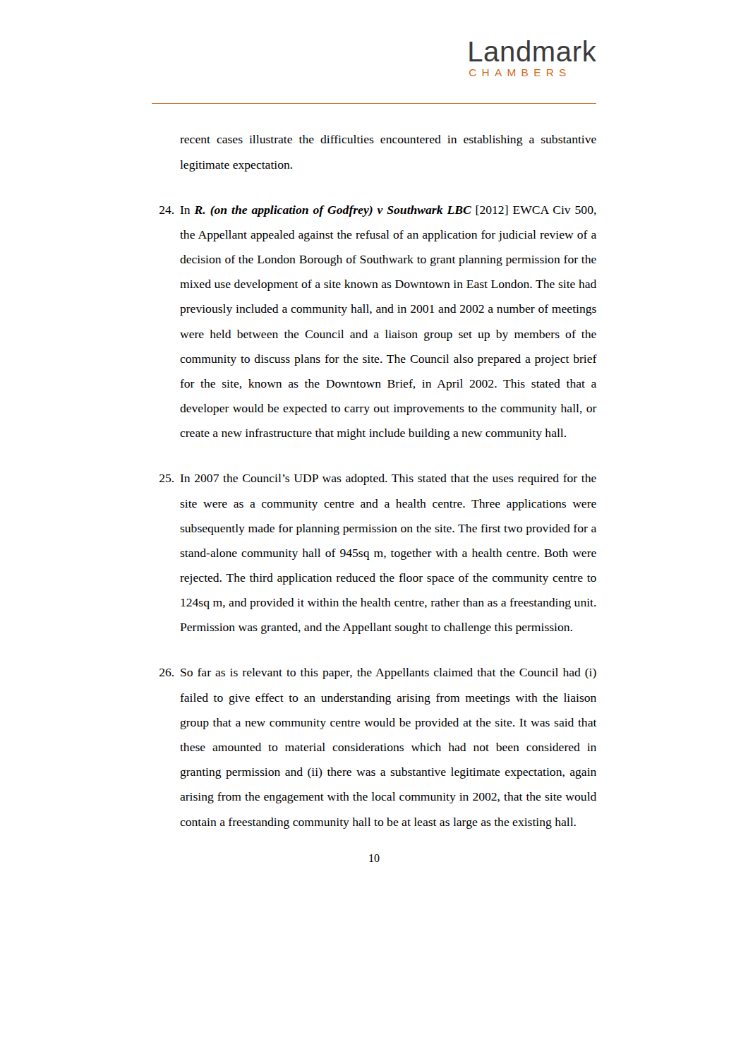Landmark
CHAMBERS
recent cases illustrate the difficulties encountered in establishing a substantive legitimate expectation.
24. In R. (on the application of Godfrey) v Southwark LBC [2012] EWCA Civ 500, the Appellant appealed against the refusal of an application for judicial review of a decision of the London Borough of Southwark to grant planning permission for the mixed use development of a site known as Downtown in East London. The site had previously included a community hall, and in 2001 and 2002 a number of meetings were held between the Council and a liaison group set up by members of the community to discuss plans for the site. The Council also prepared a project brief for the site, known as the Downtown Brief, in April 2002. This stated that a developer would be expected to carry out improvements to the community hall, or create a new infrastructure that might include building a new community hall.
25. In 2007 the Council’s UDP was adopted. This stated that the uses required for the site were as a community centre and a health centre. Three applications were subsequently made for planning permission on the site. The first two provided for a stand-alone community hall of 945sq m, together with a health centre. Both were rejected. The third application reduced the floor space of the community centre to 124sq m, and provided it within the health centre, rather than as a freestanding unit. Permission was granted, and the Appellant sought to challenge this permission.
26. So far as is relevant to this paper, the Appellants claimed that the Council had (i) failed to give effect to an understanding arising from meetings with the liaison group that a new community centre would be provided at the site. It was said that these amounted to material considerations which had not been considered in granting permission and (ii) there was a substantive legitimate expectation, again arising from the engagement with the local community in 2002, that the site would contain a freestanding community hall to be at least as large as the existing hall.
10